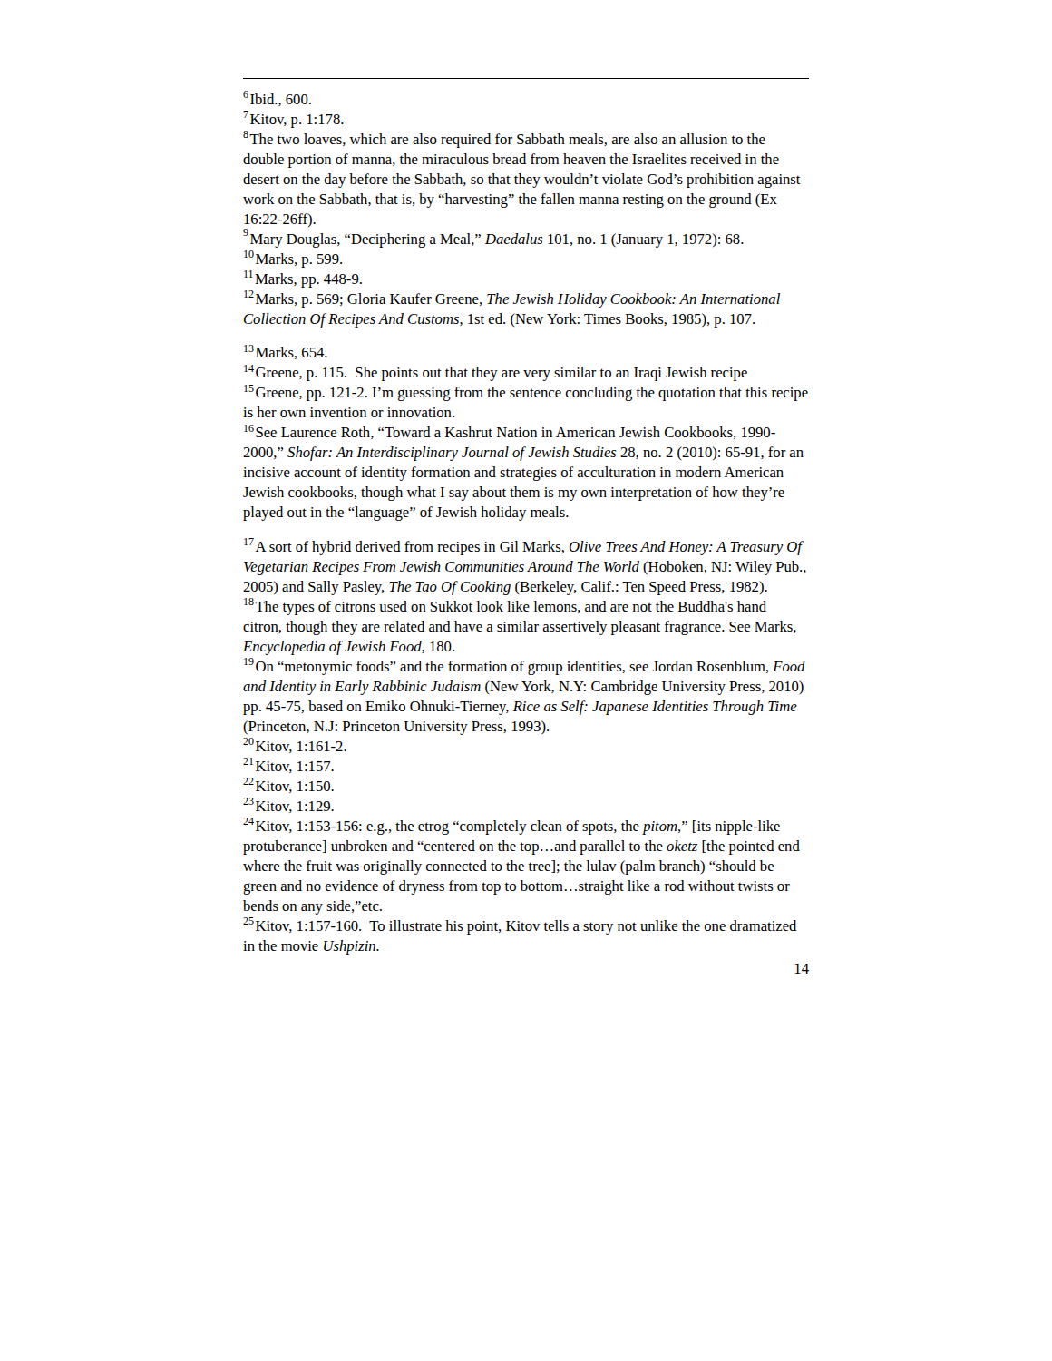6Ibid., 600.
7Kitov, p. 1:178.
8The two loaves, which are also required for Sabbath meals, are also an allusion to the double portion of manna, the miraculous bread from heaven the Israelites received in the desert on the day before the Sabbath, so that they wouldn’t violate God’s prohibition against work on the Sabbath, that is, by “harvesting” the fallen manna resting on the ground (Ex 16:22-26ff).
9Mary Douglas, “Deciphering a Meal,” Daedalus 101, no. 1 (January 1, 1972): 68.
10Marks, p. 599.
11Marks, pp. 448-9.
12Marks, p. 569; Gloria Kaufer Greene, The Jewish Holiday Cookbook: An International Collection Of Recipes And Customs, 1st ed. (New York: Times Books, 1985), p. 107.
13Marks, 654.
14Greene, p. 115. She points out that they are very similar to an Iraqi Jewish recipe
15Greene, pp. 121-2. I’m guessing from the sentence concluding the quotation that this recipe is her own invention or innovation.
16See Laurence Roth, “Toward a Kashrut Nation in American Jewish Cookbooks, 1990-2000,” Shofar: An Interdisciplinary Journal of Jewish Studies 28, no. 2 (2010): 65-91, for an incisive account of identity formation and strategies of acculturation in modern American Jewish cookbooks, though what I say about them is my own interpretation of how they’re played out in the “language” of Jewish holiday meals.
17A sort of hybrid derived from recipes in Gil Marks, Olive Trees And Honey: A Treasury Of Vegetarian Recipes From Jewish Communities Around The World (Hoboken, NJ: Wiley Pub., 2005) and Sally Pasley, The Tao Of Cooking (Berkeley, Calif.: Ten Speed Press, 1982).
18The types of citrons used on Sukkot look like lemons, and are not the Buddha's hand citron, though they are related and have a similar assertively pleasant fragrance. See Marks, Encyclopedia of Jewish Food, 180.
19On “metonymic foods” and the formation of group identities, see Jordan Rosenblum, Food and Identity in Early Rabbinic Judaism (New York, N.Y: Cambridge University Press, 2010) pp. 45-75, based on Emiko Ohnuki-Tierney, Rice as Self: Japanese Identities Through Time (Princeton, N.J: Princeton University Press, 1993).
20Kitov, 1:161-2.
21Kitov, 1:157.
22Kitov, 1:150.
23Kitov, 1:129.
24Kitov, 1:153-156: e.g., the etrog “completely clean of spots, the pitom,” [its nipple-like protuberance] unbroken and “centered on the top…and parallel to the oketz [the pointed end where the fruit was originally connected to the tree]; the lulav (palm branch) “should be green and no evidence of dryness from top to bottom…straight like a rod without twists or bends on any side,”etc.
25Kitov, 1:157-160. To illustrate his point, Kitov tells a story not unlike the one dramatized in the movie Ushpizin.
14